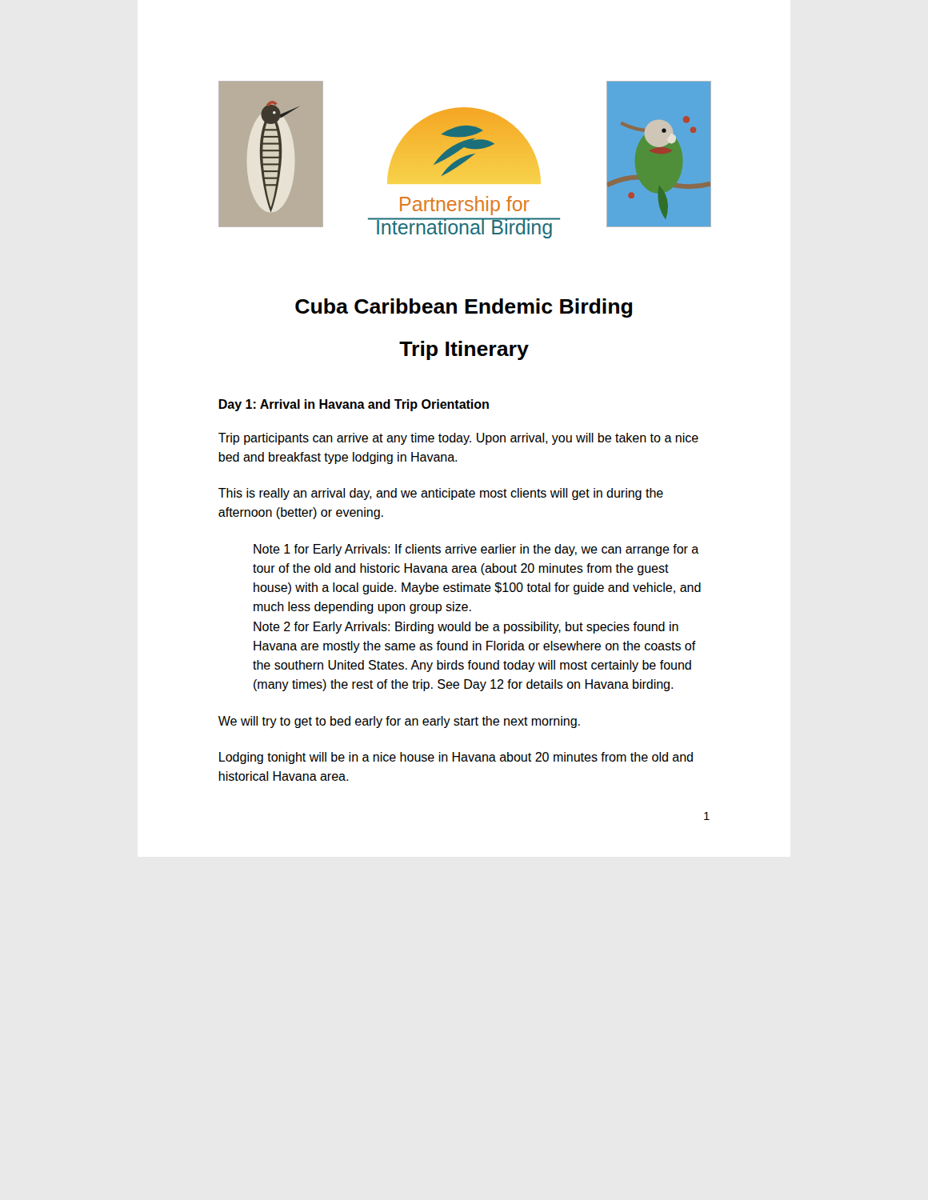Cuba Caribbean Endemic BirdingTrip Itinerary
Day 1: Arrival in Havana and Trip Orientation
Trip participants can arrive at any time today. Upon arrival, you will be taken to a nice bed and breakfast type lodging in Havana.
This is really an arrival day, and we anticipate most clients will get in during the afternoon (better) or evening.
Note 1 for Early Arrivals: If clients arrive earlier in the day, we can arrange for a tour of the old and historic Havana area (about 20 minutes from the guest house) with a local guide. Maybe estimate $100 total for guide and vehicle, and much less depending upon group size.
Note 2 for Early Arrivals: Birding would be a possibility, but species found in Havana are mostly the same as found in Florida or elsewhere on the coasts of the southern United States. Any birds found today will most certainly be found (many times) the rest of the trip. See Day 12 for details on Havana birding.
We will try to get to bed early for an early start the next morning.
Lodging tonight will be in a nice house in Havana about 20 minutes from the old and historical Havana area.
1